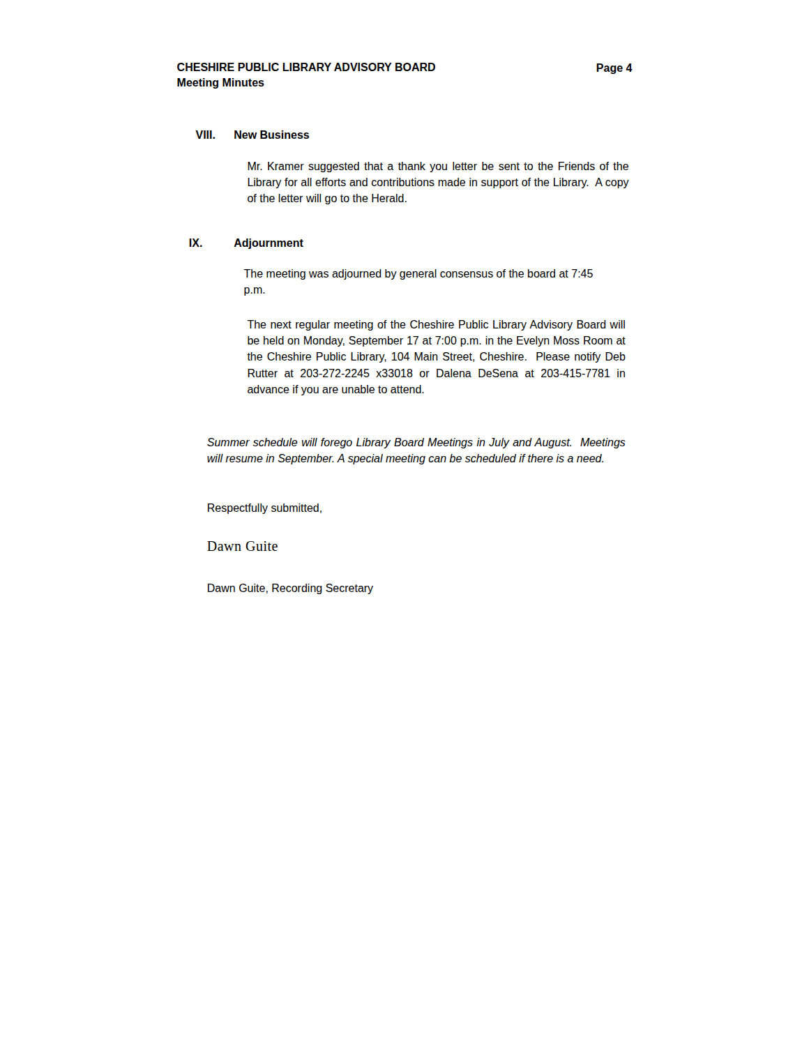CHESHIRE PUBLIC LIBRARY ADVISORY BOARD
Meeting Minutes
Page 4
VIII. New Business
Mr. Kramer suggested that a thank you letter be sent to the Friends of the Library for all efforts and contributions made in support of the Library. A copy of the letter will go to the Herald.
IX. Adjournment
The meeting was adjourned by general consensus of the board at 7:45 p.m.
The next regular meeting of the Cheshire Public Library Advisory Board will be held on Monday, September 17 at 7:00 p.m. in the Evelyn Moss Room at the Cheshire Public Library, 104 Main Street, Cheshire. Please notify Deb Rutter at 203-272-2245 x33018 or Dalena DeSena at 203-415-7781 in advance if you are unable to attend.
Summer schedule will forego Library Board Meetings in July and August. Meetings will resume in September. A special meeting can be scheduled if there is a need.
Respectfully submitted,
Dawn Guite
Dawn Guite, Recording Secretary